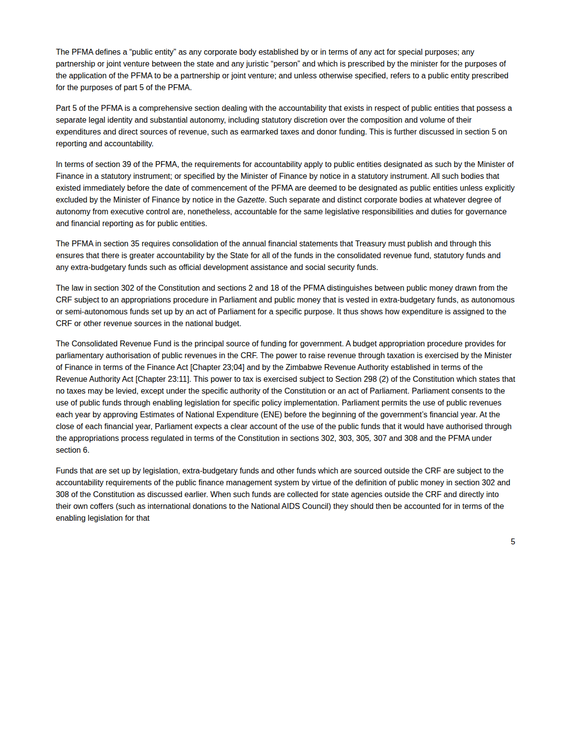The PFMA defines a “public entity” as any corporate body established by or in terms of any act for special purposes; any partnership or joint venture between the state and any juristic “person” and which is prescribed by the minister for the purposes of the application of the PFMA to be a partnership or joint venture; and unless otherwise specified, refers to a public entity prescribed for the purposes of part 5 of the PFMA.
Part 5 of the PFMA is a comprehensive section dealing with the accountability that exists in respect of public entities that possess a separate legal identity and substantial autonomy, including statutory discretion over the composition and volume of their expenditures and direct sources of revenue, such as earmarked taxes and donor funding. This is further discussed in section 5 on reporting and accountability.
In terms of section 39 of the PFMA, the requirements for accountability apply to public entities designated as such by the Minister of Finance in a statutory instrument; or specified by the Minister of Finance by notice in a statutory instrument. All such bodies that existed immediately before the date of commencement of the PFMA are deemed to be designated as public entities unless explicitly excluded by the Minister of Finance by notice in the Gazette. Such separate and distinct corporate bodies at whatever degree of autonomy from executive control are, nonetheless, accountable for the same legislative responsibilities and duties for governance and financial reporting as for public entities.
The PFMA in section 35 requires consolidation of the annual financial statements that Treasury must publish and through this ensures that there is greater accountability by the State for all of the funds in the consolidated revenue fund, statutory funds and any extra-budgetary funds such as official development assistance and social security funds.
The law in section 302 of the Constitution and sections 2 and 18 of the PFMA distinguishes between public money drawn from the CRF subject to an appropriations procedure in Parliament and public money that is vested in extra-budgetary funds, as autonomous or semi-autonomous funds set up by an act of Parliament for a specific purpose. It thus shows how expenditure is assigned to the CRF or other revenue sources in the national budget.
The Consolidated Revenue Fund is the principal source of funding for government. A budget appropriation procedure provides for parliamentary authorisation of public revenues in the CRF. The power to raise revenue through taxation is exercised by the Minister of Finance in terms of the Finance Act [Chapter 23;04] and by the Zimbabwe Revenue Authority established in terms of the Revenue Authority Act [Chapter 23:11]. This power to tax is exercised subject to Section 298 (2) of the Constitution which states that no taxes may be levied, except under the specific authority of the Constitution or an act of Parliament. Parliament consents to the use of public funds through enabling legislation for specific policy implementation. Parliament permits the use of public revenues each year by approving Estimates of National Expenditure (ENE) before the beginning of the government’s financial year. At the close of each financial year, Parliament expects a clear account of the use of the public funds that it would have authorised through the appropriations process regulated in terms of the Constitution in sections 302, 303, 305, 307 and 308 and the PFMA under section 6.
Funds that are set up by legislation, extra-budgetary funds and other funds which are sourced outside the CRF are subject to the accountability requirements of the public finance management system by virtue of the definition of public money in section 302 and 308 of the Constitution as discussed earlier. When such funds are collected for state agencies outside the CRF and directly into their own coffers (such as international donations to the National AIDS Council) they should then be accounted for in terms of the enabling legislation for that
5